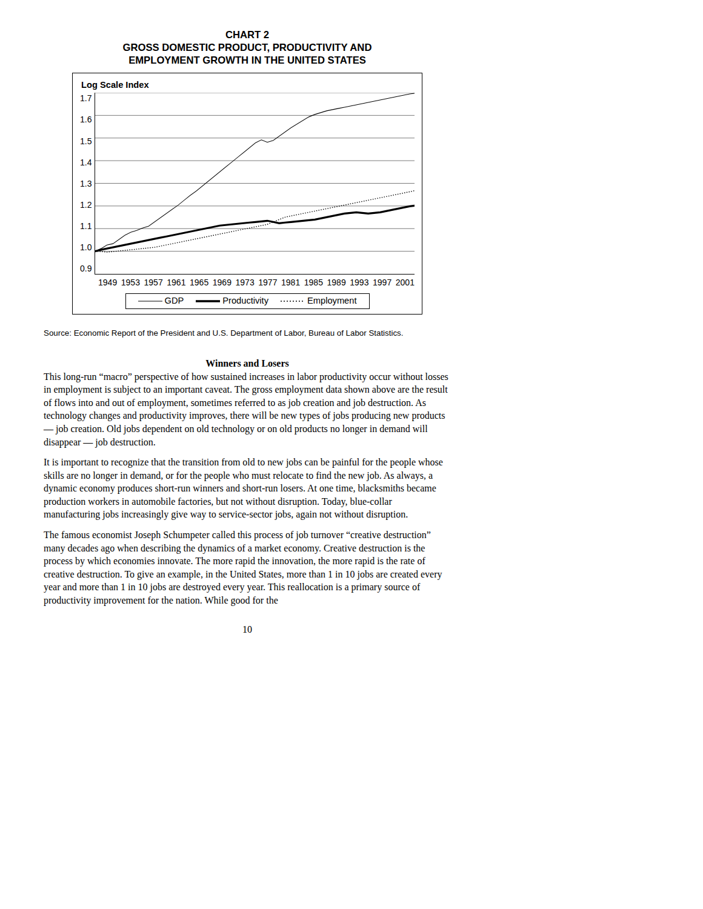CHART 2
GROSS DOMESTIC PRODUCT, PRODUCTIVITY AND
EMPLOYMENT GROWTH IN THE UNITED STATES
Log Scale Index
1.7
1.6
1.5
1.4
1.3
1.2
1.1
1.0
0.9
19491953195719611965196919731977198119851989199319972001
GDP Productivity Employment
Source: Economic Report of the President and U.S. Department of Labor, Bureau of Labor Statistics.
Winners and Losers
This long-run “macro” perspective of how sustained increases in labor productivity occur without losses in employment is subject to an important caveat. The gross employment data shown above are the result of flows into and out of employment, sometimes referred to as job creation and job destruction. As technology changes and productivity improves, there will be new types of jobs producing new products — job creation. Old jobs dependent on old technology or on old products no longer in demand will disappear — job destruction.
It is important to recognize that the transition from old to new jobs can be painful for the people whose skills are no longer in demand, or for the people who must relocate to find the new job. As always, a dynamic economy produces short-run winners and short-run losers. At one time, blacksmiths became production workers in automobile factories, but not without disruption. Today, blue-collar manufacturing jobs increasingly give way to service-sector jobs, again not without disruption.
The famous economist Joseph Schumpeter called this process of job turnover “creative destruction” many decades ago when describing the dynamics of a market economy. Creative destruction is the process by which economies innovate. The more rapid the innovation, the more rapid is the rate of creative destruction. To give an example, in the United States, more than 1 in 10 jobs are created every year and more than 1 in 10 jobs are destroyed every year. This reallocation is a primary source of productivity improvement for the nation. While good for the
10